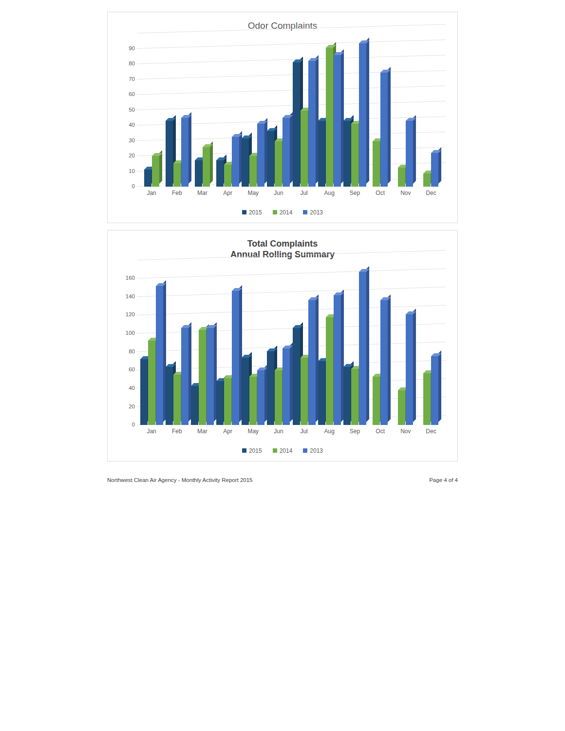Odor Complaints
0 10 20 30 40 50 60 70 80 90
Jan
Feb
Mar
Apr
May
Jun
Jul
Aug
Sep
Oct
Nov
Dec
2015
2014
2013
Total Complaints
Annual Rolling Summary
0 20 40 60 80 100 120 140 160
Jan
Feb
Mar
Apr
May
Jun
Jul
Aug
Sep
Oct
Nov
Dec
2015
2014
2013
Northwest Clean Air Agency - Monthly Activity Report 2015
Page 4 of 4